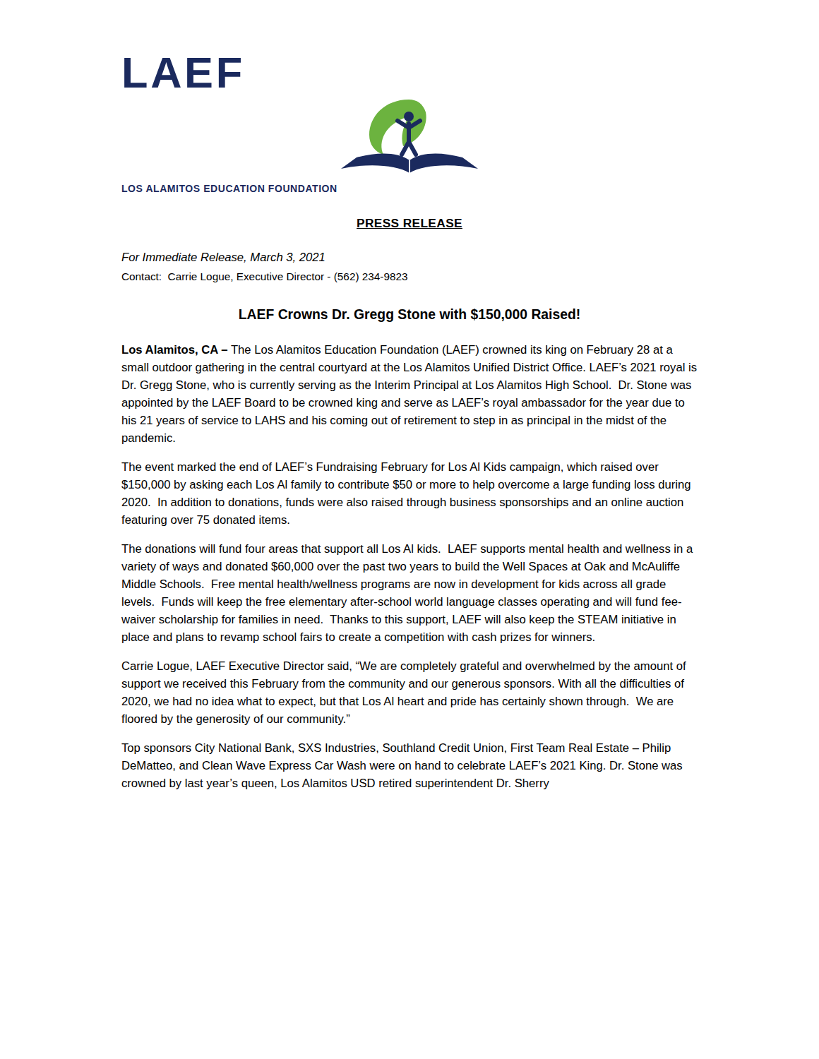LAEF
LOS ALAMITOS EDUCATION FOUNDATION
PRESS RELEASE
For Immediate Release, March 3, 2021
Contact: Carrie Logue, Executive Director - (562) 234-9823
LAEF Crowns Dr. Gregg Stone with $150,000 Raised!
Los Alamitos, CA – The Los Alamitos Education Foundation (LAEF) crowned its king on February 28 at a small outdoor gathering in the central courtyard at the Los Alamitos Unified District Office. LAEF’s 2021 royal is Dr. Gregg Stone, who is currently serving as the Interim Principal at Los Alamitos High School. Dr. Stone was appointed by the LAEF Board to be crowned king and serve as LAEF’s royal ambassador for the year due to his 21 years of service to LAHS and his coming out of retirement to step in as principal in the midst of the pandemic.
The event marked the end of LAEF’s Fundraising February for Los Al Kids campaign, which raised over $150,000 by asking each Los Al family to contribute $50 or more to help overcome a large funding loss during 2020. In addition to donations, funds were also raised through business sponsorships and an online auction featuring over 75 donated items.
The donations will fund four areas that support all Los Al kids. LAEF supports mental health and wellness in a variety of ways and donated $60,000 over the past two years to build the Well Spaces at Oak and McAuliffe Middle Schools. Free mental health/wellness programs are now in development for kids across all grade levels. Funds will keep the free elementary after-school world language classes operating and will fund fee-waiver scholarship for families in need. Thanks to this support, LAEF will also keep the STEAM initiative in place and plans to revamp school fairs to create a competition with cash prizes for winners.
Carrie Logue, LAEF Executive Director said, “We are completely grateful and overwhelmed by the amount of support we received this February from the community and our generous sponsors. With all the difficulties of 2020, we had no idea what to expect, but that Los Al heart and pride has certainly shown through. We are floored by the generosity of our community.”
Top sponsors City National Bank, SXS Industries, Southland Credit Union, First Team Real Estate – Philip DeMatteo, and Clean Wave Express Car Wash were on hand to celebrate LAEF’s 2021 King. Dr. Stone was crowned by last year’s queen, Los Alamitos USD retired superintendent Dr. Sherry